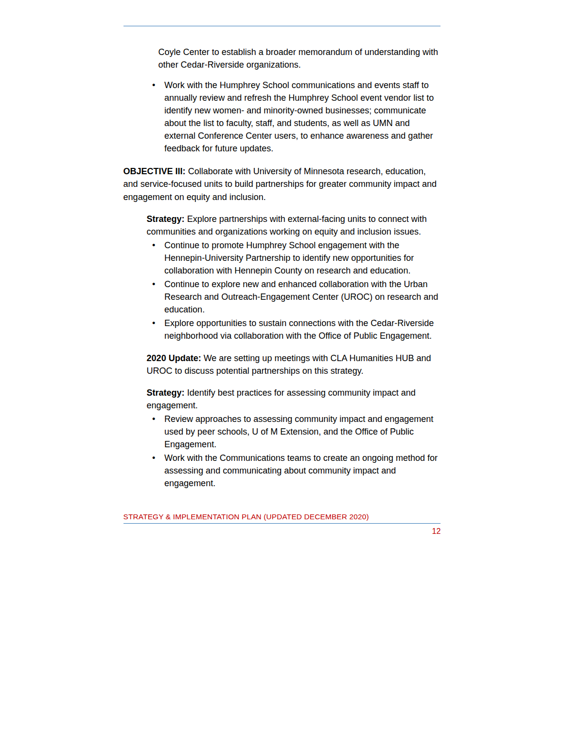Coyle Center to establish a broader memorandum of understanding with other Cedar-Riverside organizations.
Work with the Humphrey School communications and events staff to annually review and refresh the Humphrey School event vendor list to identify new women- and minority-owned businesses; communicate about the list to faculty, staff, and students, as well as UMN and external Conference Center users, to enhance awareness and gather feedback for future updates.
OBJECTIVE III: Collaborate with University of Minnesota research, education, and service-focused units to build partnerships for greater community impact and engagement on equity and inclusion.
Strategy: Explore partnerships with external-facing units to connect with communities and organizations working on equity and inclusion issues.
Continue to promote Humphrey School engagement with the Hennepin-University Partnership to identify new opportunities for collaboration with Hennepin County on research and education.
Continue to explore new and enhanced collaboration with the Urban Research and Outreach-Engagement Center (UROC) on research and education.
Explore opportunities to sustain connections with the Cedar-Riverside neighborhood via collaboration with the Office of Public Engagement.
2020 Update: We are setting up meetings with CLA Humanities HUB and UROC to discuss potential partnerships on this strategy.
Strategy: Identify best practices for assessing community impact and engagement.
Review approaches to assessing community impact and engagement used by peer schools, U of M Extension, and the Office of Public Engagement.
Work with the Communications teams to create an ongoing method for assessing and communicating about community impact and engagement.
STRATEGY & IMPLEMENTATION PLAN (UPDATED DECEMBER 2020)
12